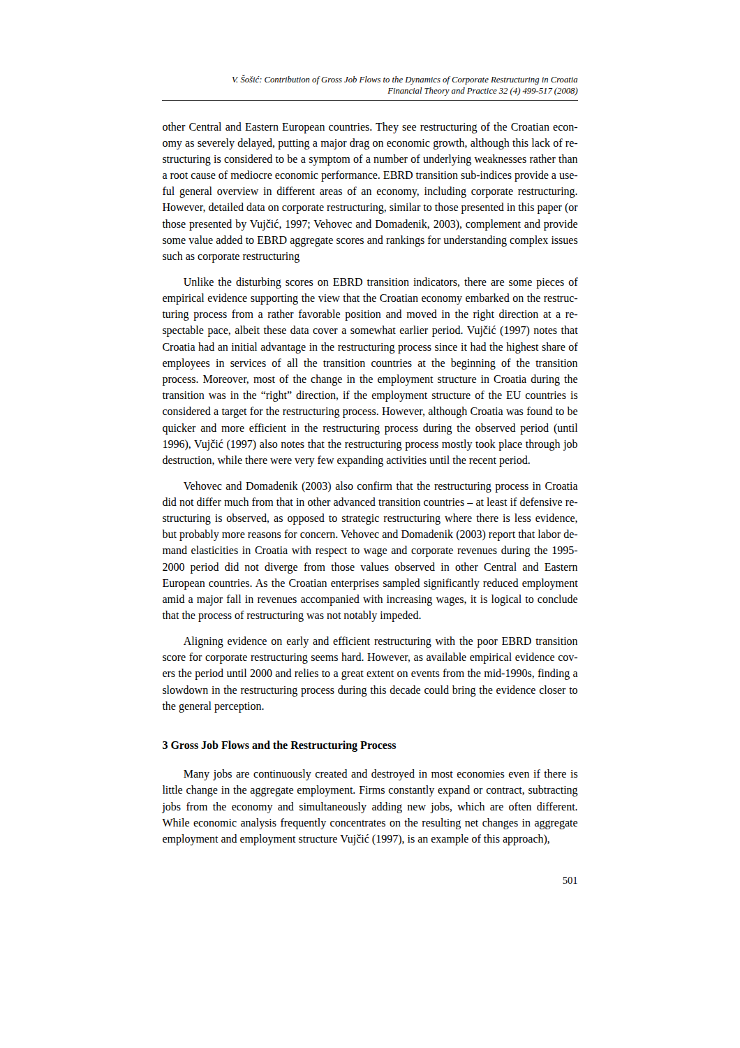V. Šošić: Contribution of Gross Job Flows to the Dynamics of Corporate Restructuring in Croatia
Financial Theory and Practice 32 (4) 499-517 (2008)
other Central and Eastern European countries. They see restructuring of the Croatian economy as severely delayed, putting a major drag on economic growth, although this lack of restructuring is considered to be a symptom of a number of underlying weaknesses rather than a root cause of mediocre economic performance. EBRD transition sub-indices provide a useful general overview in different areas of an economy, including corporate restructuring. However, detailed data on corporate restructuring, similar to those presented in this paper (or those presented by Vujčić, 1997; Vehovec and Domadenik, 2003), complement and provide some value added to EBRD aggregate scores and rankings for understanding complex issues such as corporate restructuring
Unlike the disturbing scores on EBRD transition indicators, there are some pieces of empirical evidence supporting the view that the Croatian economy embarked on the restructuring process from a rather favorable position and moved in the right direction at a respectable pace, albeit these data cover a somewhat earlier period. Vujčić (1997) notes that Croatia had an initial advantage in the restructuring process since it had the highest share of employees in services of all the transition countries at the beginning of the transition process. Moreover, most of the change in the employment structure in Croatia during the transition was in the “right” direction, if the employment structure of the EU countries is considered a target for the restructuring process. However, although Croatia was found to be quicker and more efficient in the restructuring process during the observed period (until 1996), Vujčić (1997) also notes that the restructuring process mostly took place through job destruction, while there were very few expanding activities until the recent period.
Vehovec and Domadenik (2003) also confirm that the restructuring process in Croatia did not differ much from that in other advanced transition countries – at least if defensive restructuring is observed, as opposed to strategic restructuring where there is less evidence, but probably more reasons for concern. Vehovec and Domadenik (2003) report that labor demand elasticities in Croatia with respect to wage and corporate revenues during the 1995-2000 period did not diverge from those values observed in other Central and Eastern European countries. As the Croatian enterprises sampled significantly reduced employment amid a major fall in revenues accompanied with increasing wages, it is logical to conclude that the process of restructuring was not notably impeded.
Aligning evidence on early and efficient restructuring with the poor EBRD transition score for corporate restructuring seems hard. However, as available empirical evidence covers the period until 2000 and relies to a great extent on events from the mid-1990s, finding a slowdown in the restructuring process during this decade could bring the evidence closer to the general perception.
3 Gross Job Flows and the Restructuring Process
Many jobs are continuously created and destroyed in most economies even if there is little change in the aggregate employment. Firms constantly expand or contract, subtracting jobs from the economy and simultaneously adding new jobs, which are often different. While economic analysis frequently concentrates on the resulting net changes in aggregate employment and employment structure Vujčić (1997), is an example of this approach),
501